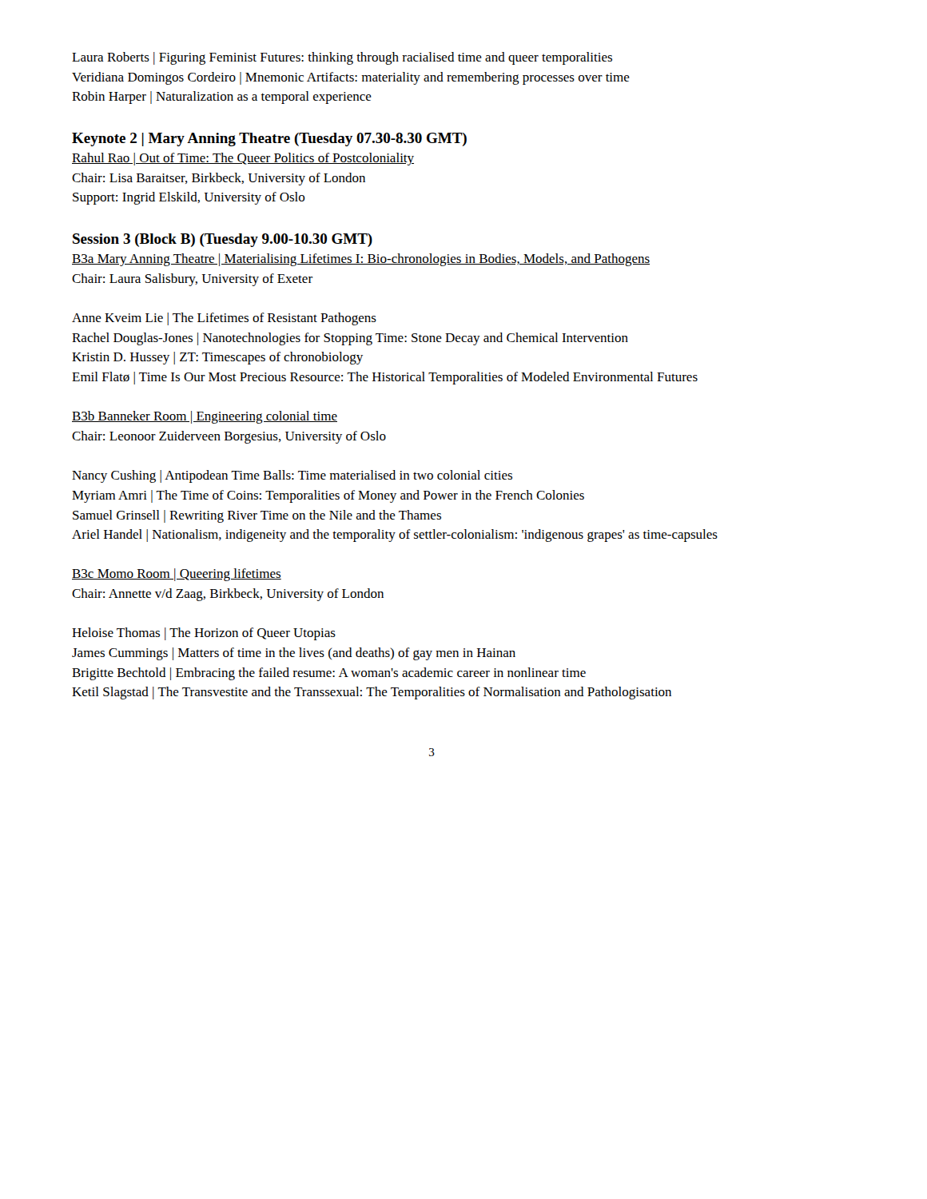Laura Roberts | Figuring Feminist Futures: thinking through racialised time and queer temporalities
Veridiana Domingos Cordeiro | Mnemonic Artifacts: materiality and remembering processes over time
Robin Harper | Naturalization as a temporal experience
Keynote 2 | Mary Anning Theatre (Tuesday 07.30-8.30 GMT)
Rahul Rao | Out of Time: The Queer Politics of Postcoloniality
Chair: Lisa Baraitser, Birkbeck, University of London
Support: Ingrid Elskild, University of Oslo
Session 3 (Block B) (Tuesday 9.00-10.30 GMT)
B3a Mary Anning Theatre | Materialising Lifetimes I: Bio-chronologies in Bodies, Models, and Pathogens
Chair: Laura Salisbury, University of Exeter
Anne Kveim Lie | The Lifetimes of Resistant Pathogens
Rachel Douglas-Jones | Nanotechnologies for Stopping Time: Stone Decay and Chemical Intervention
Kristin D. Hussey | ZT: Timescapes of chronobiology
Emil Flatø | Time Is Our Most Precious Resource: The Historical Temporalities of Modeled Environmental Futures
B3b Banneker Room | Engineering colonial time
Chair: Leonoor Zuiderveen Borgesius, University of Oslo
Nancy Cushing | Antipodean Time Balls: Time materialised in two colonial cities
Myriam Amri | The Time of Coins: Temporalities of Money and Power in the French Colonies
Samuel Grinsell | Rewriting River Time on the Nile and the Thames
Ariel Handel | Nationalism, indigeneity and the temporality of settler-colonialism: 'indigenous grapes' as time-capsules
B3c Momo Room | Queering lifetimes
Chair: Annette v/d Zaag, Birkbeck, University of London
Heloise Thomas | The Horizon of Queer Utopias
James Cummings | Matters of time in the lives (and deaths) of gay men in Hainan
Brigitte Bechtold | Embracing the failed resume: A woman's academic career in nonlinear time
Ketil Slagstad | The Transvestite and the Transsexual: The Temporalities of Normalisation and Pathologisation
3